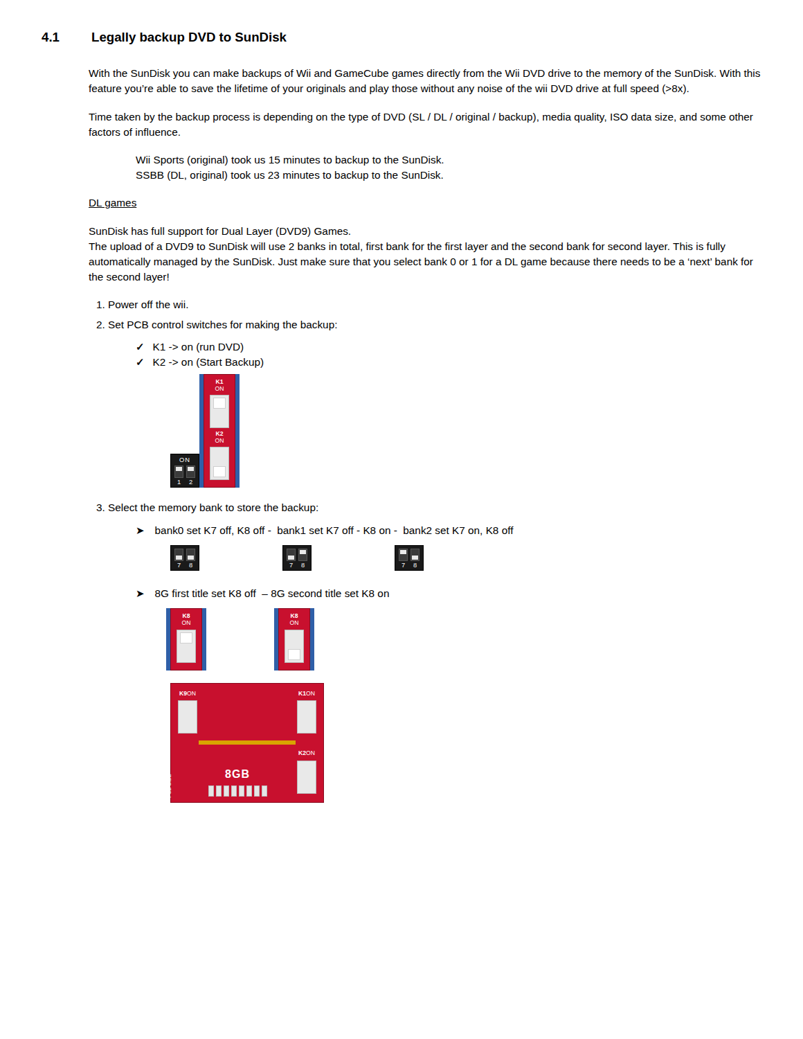4.1 Legally backup DVD to SunDisk
With the SunDisk you can make backups of Wii and GameCube games directly from the Wii DVD drive to the memory of the SunDisk. With this feature you’re able to save the lifetime of your originals and play those without any noise of the wii DVD drive at full speed (>8x).
Time taken by the backup process is depending on the type of DVD (SL / DL / original / backup), media quality, ISO data size, and some other factors of influence.
Wii Sports (original) took us 15 minutes to backup to the SunDisk.
SSBB (DL, original) took us 23 minutes to backup to the SunDisk.
DL games
SunDisk has full support for Dual Layer (DVD9) Games.
The upload of a DVD9 to SunDisk will use 2 banks in total, first bank for the first layer and the second bank for second layer. This is fully automatically managed by the SunDisk. Just make sure that you select bank 0 or 1 for a DL game because there needs to be a ‘next’ bank for the second layer!
Power off the wii.
Set PCB control switches for making the backup:
K1 -> on (run DVD)
K2 -> on (Start Backup)
ON
12
K1 ON
K2 ON
Select the memory bank to store the backup:
bank0 set K7 off, K8 off - bank1 set K7 off - K8 on - bank2 set K7 on, K8 off
78
78
78
8G first title set K8 off – 8G second title set K8 on
K8 ON
K8 ON
K9 ON
K1 ON
8GB
K2 ON
PCB SIDE